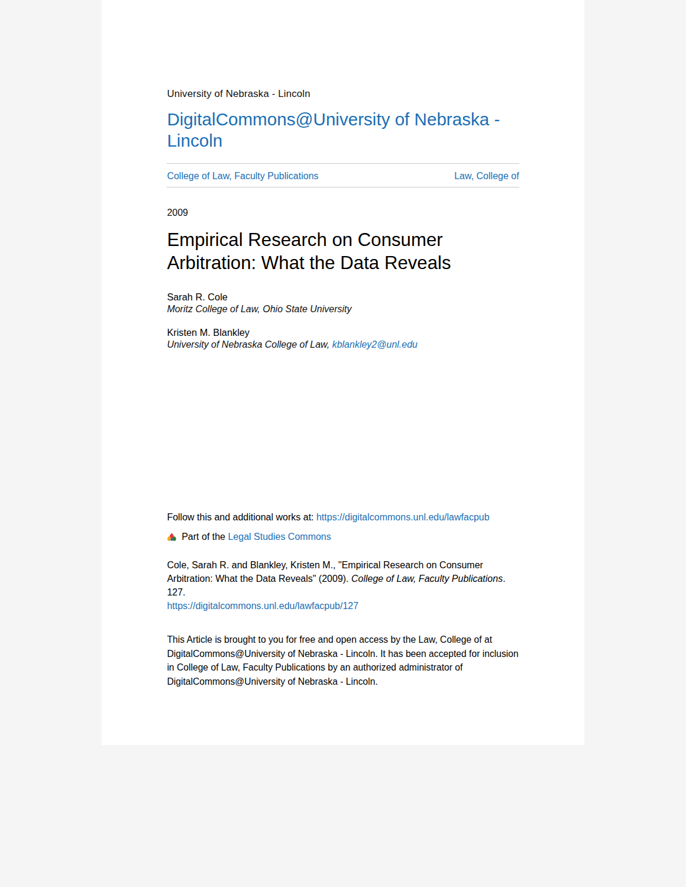University of Nebraska - Lincoln
DigitalCommons@University of Nebraska - Lincoln
College of Law, Faculty Publications Law, College of
2009
Empirical Research on Consumer Arbitration: What the Data Reveals
Sarah R. Cole
Moritz College of Law, Ohio State University
Kristen M. Blankley
University of Nebraska College of Law, kblankley2@unl.edu
Follow this and additional works at: https://digitalcommons.unl.edu/lawfacpub
Part of the Legal Studies Commons
Cole, Sarah R. and Blankley, Kristen M., "Empirical Research on Consumer Arbitration: What the Data Reveals" (2009). College of Law, Faculty Publications. 127.
https://digitalcommons.unl.edu/lawfacpub/127
This Article is brought to you for free and open access by the Law, College of at DigitalCommons@University of Nebraska - Lincoln. It has been accepted for inclusion in College of Law, Faculty Publications by an authorized administrator of DigitalCommons@University of Nebraska - Lincoln.